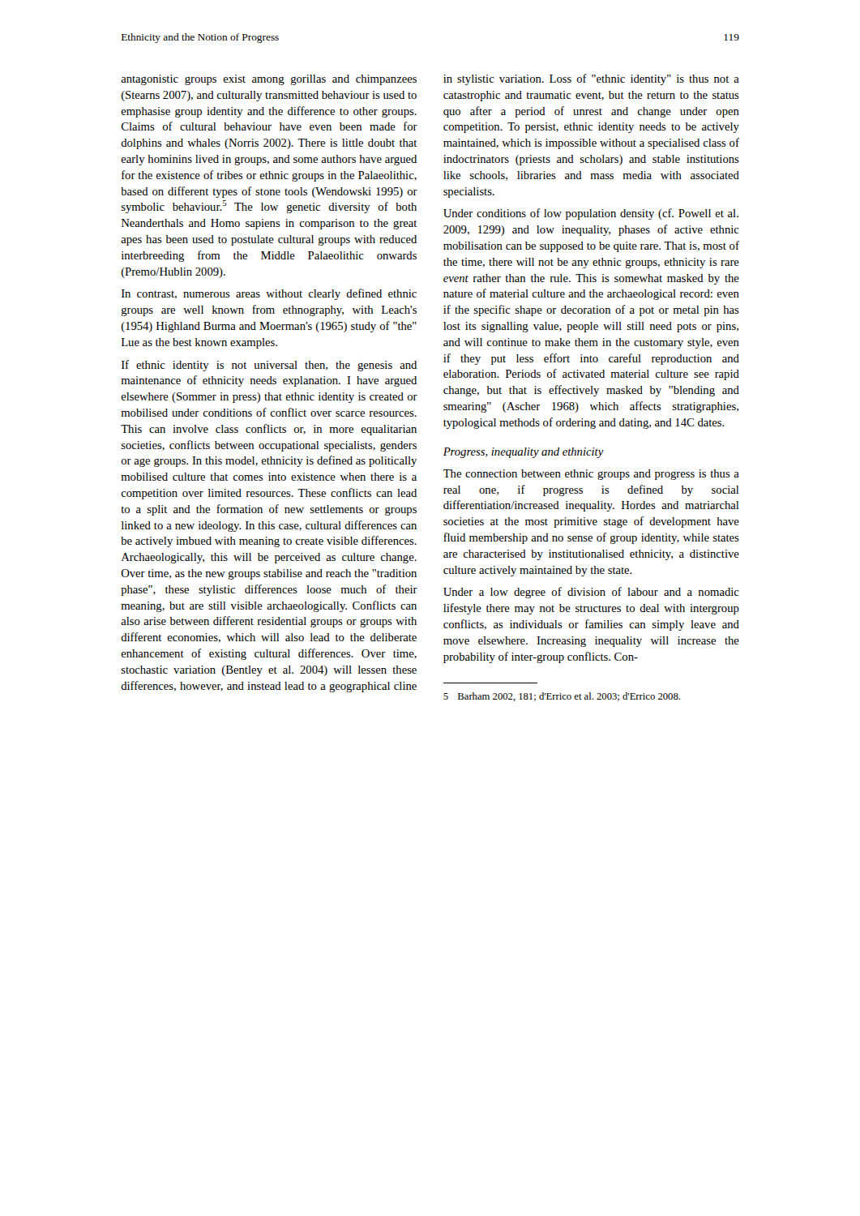Ethnicity and the Notion of Progress 119
antagonistic groups exist among gorillas and chimpanzees (Stearns 2007), and culturally transmitted behaviour is used to emphasise group identity and the difference to other groups. Claims of cultural behaviour have even been made for dolphins and whales (Norris 2002). There is little doubt that early hominins lived in groups, and some authors have argued for the existence of tribes or ethnic groups in the Palaeolithic, based on different types of stone tools (Wendowski 1995) or symbolic behaviour.5 The low genetic diversity of both Neanderthals and Homo sapiens in comparison to the great apes has been used to postulate cultural groups with reduced interbreeding from the Middle Palaeolithic onwards (Premo/Hublin 2009).
In contrast, numerous areas without clearly defined ethnic groups are well known from ethnography, with Leach's (1954) Highland Burma and Moerman's (1965) study of "the" Lue as the best known examples.
If ethnic identity is not universal then, the genesis and maintenance of ethnicity needs explanation. I have argued elsewhere (Sommer in press) that ethnic identity is created or mobilised under conditions of conflict over scarce resources. This can involve class conflicts or, in more equalitarian societies, conflicts between occupational specialists, genders or age groups. In this model, ethnicity is defined as politically mobilised culture that comes into existence when there is a competition over limited resources. These conflicts can lead to a split and the formation of new settlements or groups linked to a new ideology. In this case, cultural differences can be actively imbued with meaning to create visible differences. Archaeologically, this will be perceived as culture change. Over time, as the new groups stabilise and reach the "tradition phase", these stylistic differences loose much of their meaning, but are still visible archaeologically. Conflicts can also arise between different residential groups or groups with different economies, which will also lead to the deliberate enhancement of existing cultural differences. Over time, stochastic variation (Bentley et al. 2004) will lessen these differences, however, and instead lead to a geographical cline in stylistic variation. Loss of "ethnic identity" is thus not a catastrophic and traumatic event, but the return to the status quo after a period of unrest and change under open competition. To persist, ethnic identity needs to be actively maintained, which is impossible without a specialised class of indoctrinators (priests and scholars) and stable institutions like schools, libraries and mass media with associated specialists.
Under conditions of low population density (cf. Powell et al. 2009, 1299) and low inequality, phases of active ethnic mobilisation can be supposed to be quite rare. That is, most of the time, there will not be any ethnic groups, ethnicity is rare event rather than the rule. This is somewhat masked by the nature of material culture and the archaeological record: even if the specific shape or decoration of a pot or metal pin has lost its signalling value, people will still need pots or pins, and will continue to make them in the customary style, even if they put less effort into careful reproduction and elaboration. Periods of activated material culture see rapid change, but that is effectively masked by "blending and smearing" (Ascher 1968) which affects stratigraphies, typological methods of ordering and dating, and 14C dates.
Progress, inequality and ethnicity
The connection between ethnic groups and progress is thus a real one, if progress is defined by social differentiation/increased inequality. Hordes and matriarchal societies at the most primitive stage of development have fluid membership and no sense of group identity, while states are characterised by institutionalised ethnicity, a distinctive culture actively maintained by the state.
Under a low degree of division of labour and a nomadic lifestyle there may not be structures to deal with intergroup conflicts, as individuals or families can simply leave and move elsewhere. Increasing inequality will increase the probability of inter-group conflicts. Con-
5 Barham 2002, 181; d'Errico et al. 2003; d'Errico 2008.